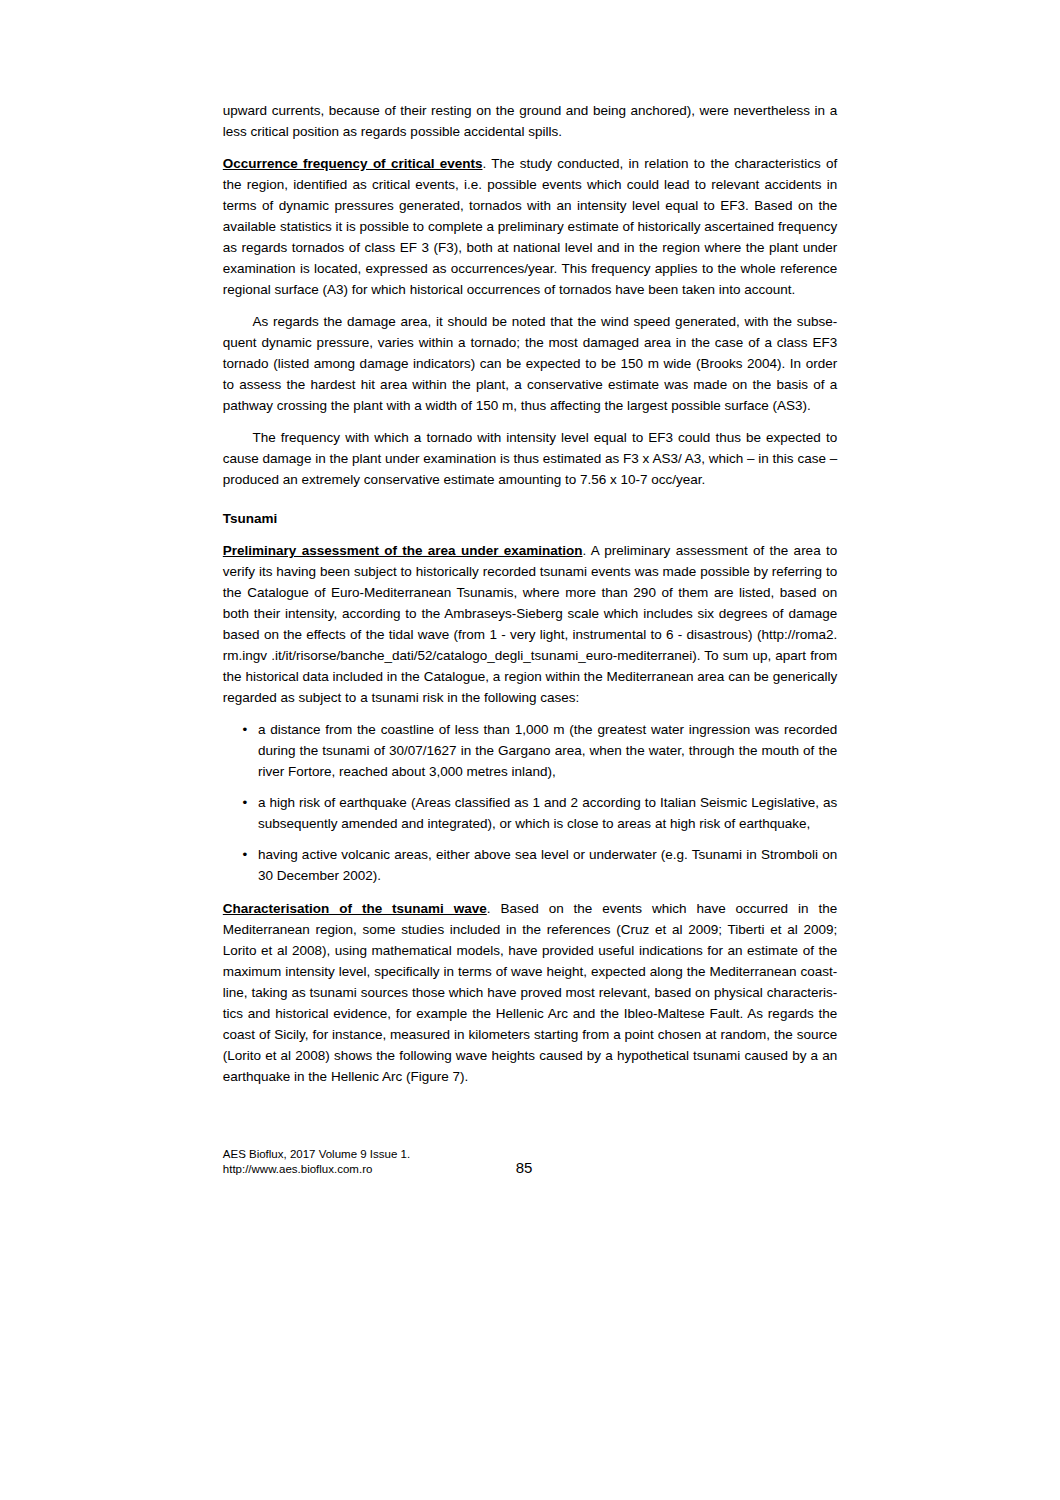upward currents, because of their resting on the ground and being anchored), were nevertheless in a less critical position as regards possible accidental spills.
Occurrence frequency of critical events. The study conducted, in relation to the characteristics of the region, identified as critical events, i.e. possible events which could lead to relevant accidents in terms of dynamic pressures generated, tornados with an intensity level equal to EF3. Based on the available statistics it is possible to complete a preliminary estimate of historically ascertained frequency as regards tornados of class EF 3 (F3), both at national level and in the region where the plant under examination is located, expressed as occurrences/year. This frequency applies to the whole reference regional surface (A3) for which historical occurrences of tornados have been taken into account.
As regards the damage area, it should be noted that the wind speed generated, with the subsequent dynamic pressure, varies within a tornado; the most damaged area in the case of a class EF3 tornado (listed among damage indicators) can be expected to be 150 m wide (Brooks 2004). In order to assess the hardest hit area within the plant, a conservative estimate was made on the basis of a pathway crossing the plant with a width of 150 m, thus affecting the largest possible surface (AS3).
The frequency with which a tornado with intensity level equal to EF3 could thus be expected to cause damage in the plant under examination is thus estimated as F3 x AS3/ A3, which – in this case – produced an extremely conservative estimate amounting to 7.56 x 10-7 occ/year.
Tsunami
Preliminary assessment of the area under examination. A preliminary assessment of the area to verify its having been subject to historically recorded tsunami events was made possible by referring to the Catalogue of Euro-Mediterranean Tsunamis, where more than 290 of them are listed, based on both their intensity, according to the Ambraseys-Sieberg scale which includes six degrees of damage based on the effects of the tidal wave (from 1 - very light, instrumental to 6 - disastrous) (http://roma2. rm.ingv .it/it/risorse/banche_dati/52/catalogo_degli_tsunami_euro-mediterranei). To sum up, apart from the historical data included in the Catalogue, a region within the Mediterranean area can be generically regarded as subject to a tsunami risk in the following cases:
a distance from the coastline of less than 1,000 m (the greatest water ingression was recorded during the tsunami of 30/07/1627 in the Gargano area, when the water, through the mouth of the river Fortore, reached about 3,000 metres inland),
a high risk of earthquake (Areas classified as 1 and 2 according to Italian Seismic Legislative, as subsequently amended and integrated), or which is close to areas at high risk of earthquake,
having active volcanic areas, either above sea level or underwater (e.g. Tsunami in Stromboli on 30 December 2002).
Characterisation of the tsunami wave. Based on the events which have occurred in the Mediterranean region, some studies included in the references (Cruz et al 2009; Tiberti et al 2009; Lorito et al 2008), using mathematical models, have provided useful indications for an estimate of the maximum intensity level, specifically in terms of wave height, expected along the Mediterranean coastline, taking as tsunami sources those which have proved most relevant, based on physical characteristics and historical evidence, for example the Hellenic Arc and the Ibleo-Maltese Fault. As regards the coast of Sicily, for instance, measured in kilometers starting from a point chosen at random, the source (Lorito et al 2008) shows the following wave heights caused by a hypothetical tsunami caused by a an earthquake in the Hellenic Arc (Figure 7).
AES Bioflux, 2017 Volume 9 Issue 1.
http://www.aes.bioflux.com.ro
85